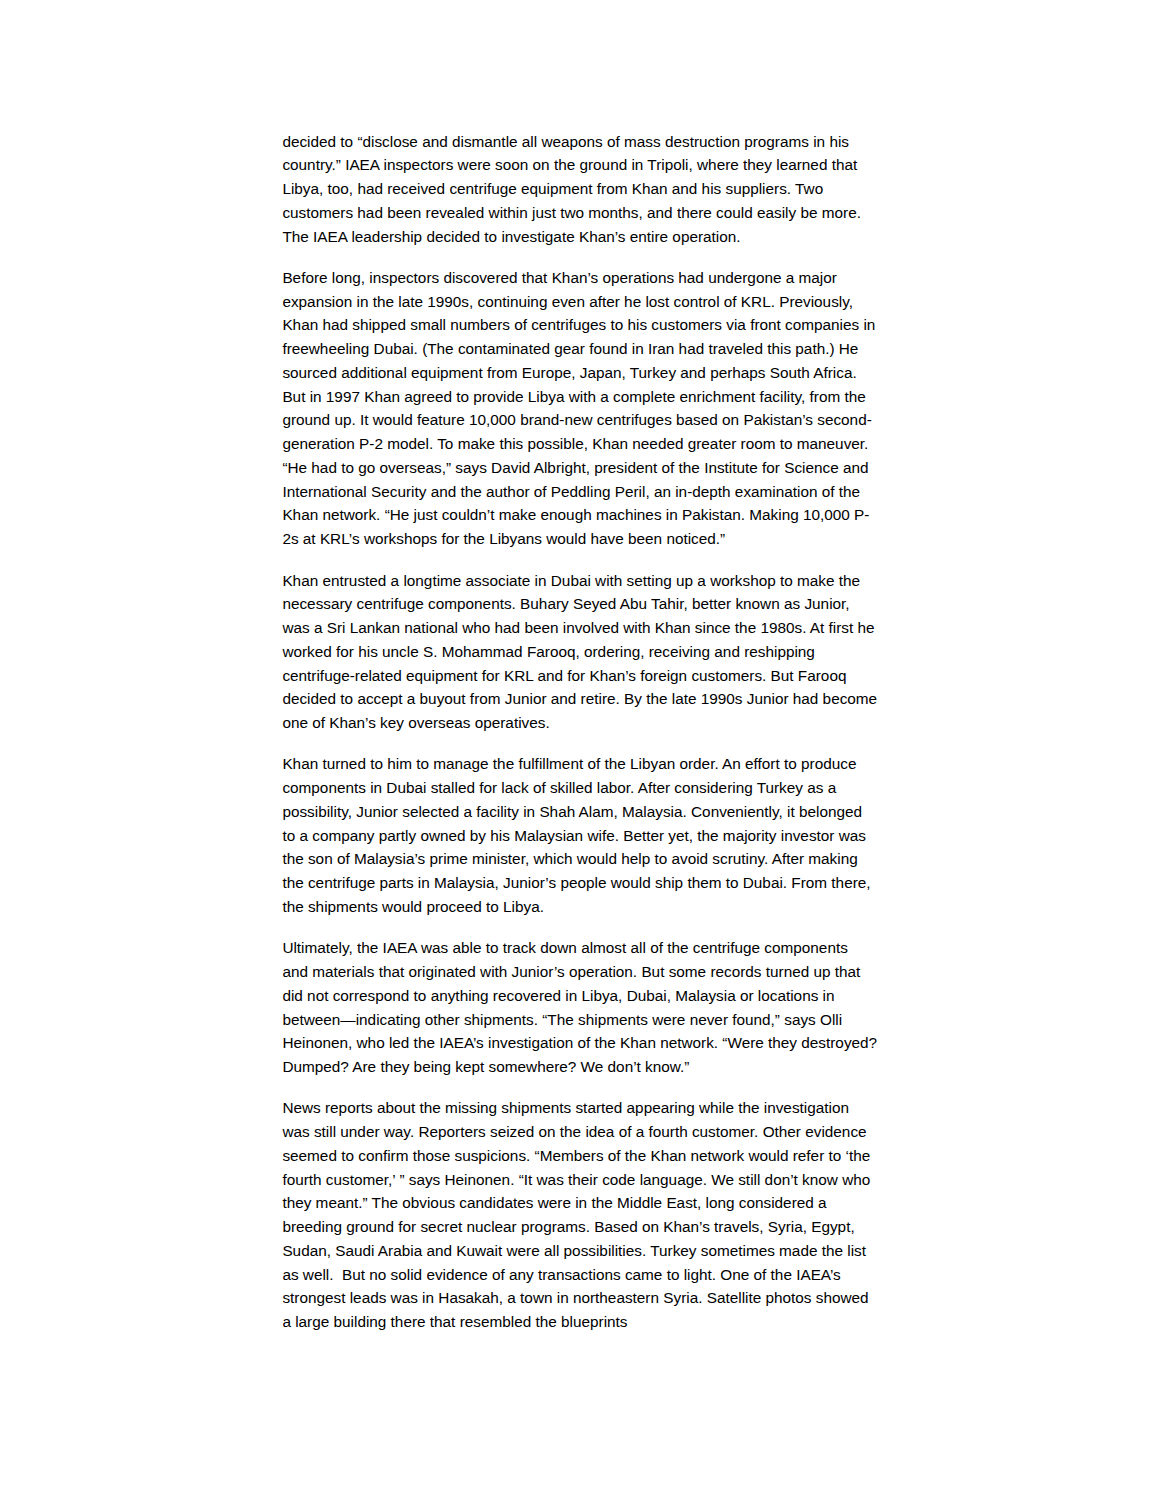decided to “disclose and dismantle all weapons of mass destruction programs in his country.” IAEA inspectors were soon on the ground in Tripoli, where they learned that Libya, too, had received centrifuge equipment from Khan and his suppliers. Two customers had been revealed within just two months, and there could easily be more. The IAEA leadership decided to investigate Khan’s entire operation.
Before long, inspectors discovered that Khan’s operations had undergone a major expansion in the late 1990s, continuing even after he lost control of KRL. Previously, Khan had shipped small numbers of centrifuges to his customers via front companies in freewheeling Dubai. (The contaminated gear found in Iran had traveled this path.) He sourced additional equipment from Europe, Japan, Turkey and perhaps South Africa. But in 1997 Khan agreed to provide Libya with a complete enrichment facility, from the ground up. It would feature 10,000 brand-new centrifuges based on Pakistan’s second-generation P-2 model. To make this possible, Khan needed greater room to maneuver. “He had to go overseas,” says David Albright, president of the Institute for Science and International Security and the author of Peddling Peril, an in-depth examination of the Khan network. “He just couldn’t make enough machines in Pakistan. Making 10,000 P-2s at KRL’s workshops for the Libyans would have been noticed.”
Khan entrusted a longtime associate in Dubai with setting up a workshop to make the necessary centrifuge components. Buhary Seyed Abu Tahir, better known as Junior, was a Sri Lankan national who had been involved with Khan since the 1980s. At first he worked for his uncle S. Mohammad Farooq, ordering, receiving and reshipping centrifuge-related equipment for KRL and for Khan’s foreign customers. But Farooq decided to accept a buyout from Junior and retire. By the late 1990s Junior had become one of Khan’s key overseas operatives.
Khan turned to him to manage the fulfillment of the Libyan order. An effort to produce components in Dubai stalled for lack of skilled labor. After considering Turkey as a possibility, Junior selected a facility in Shah Alam, Malaysia. Conveniently, it belonged to a company partly owned by his Malaysian wife. Better yet, the majority investor was the son of Malaysia’s prime minister, which would help to avoid scrutiny. After making the centrifuge parts in Malaysia, Junior’s people would ship them to Dubai. From there, the shipments would proceed to Libya.
Ultimately, the IAEA was able to track down almost all of the centrifuge components and materials that originated with Junior’s operation. But some records turned up that did not correspond to anything recovered in Libya, Dubai, Malaysia or locations in between—indicating other shipments. “The shipments were never found,” says Olli Heinonen, who led the IAEA’s investigation of the Khan network. “Were they destroyed? Dumped? Are they being kept somewhere? We don’t know.”
News reports about the missing shipments started appearing while the investigation was still under way. Reporters seized on the idea of a fourth customer. Other evidence seemed to confirm those suspicions. “Members of the Khan network would refer to ‘the fourth customer,’ ” says Heinonen. “It was their code language. We still don’t know who they meant.” The obvious candidates were in the Middle East, long considered a breeding ground for secret nuclear programs. Based on Khan’s travels, Syria, Egypt, Sudan, Saudi Arabia and Kuwait were all possibilities. Turkey sometimes made the list as well. But no solid evidence of any transactions came to light. One of the IAEA’s strongest leads was in Hasakah, a town in northeastern Syria. Satellite photos showed a large building there that resembled the blueprints